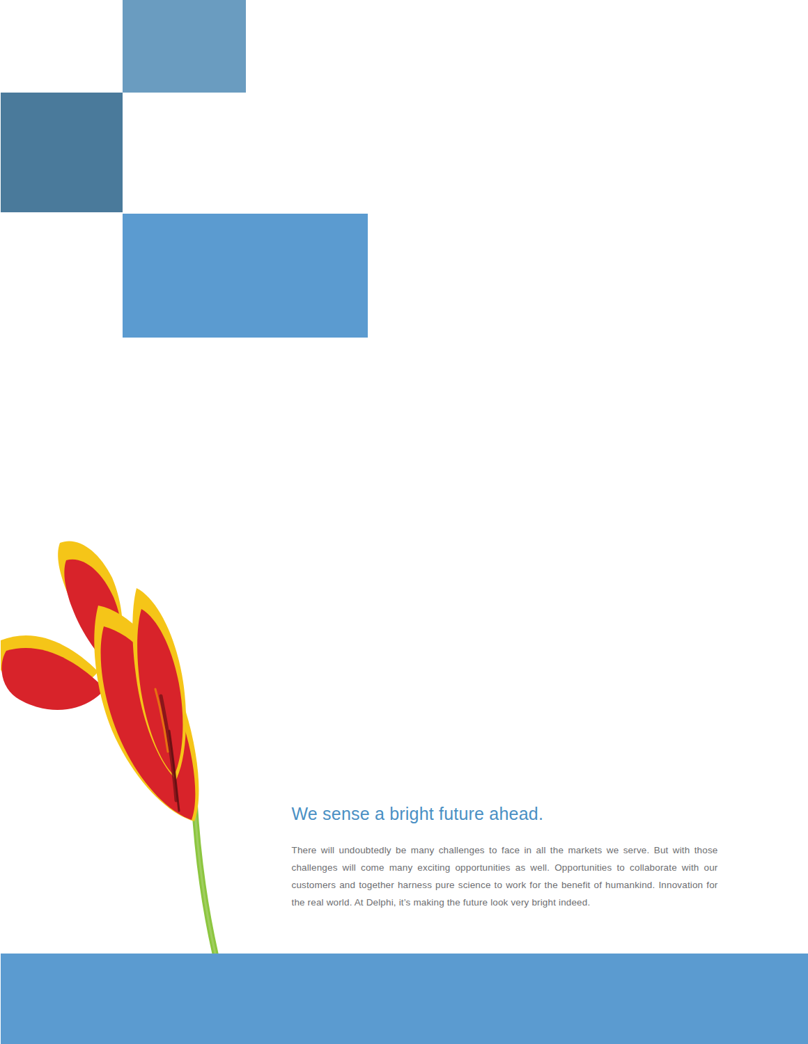We sense a bright future ahead.
There will undoubtedly be many challenges to face in all the markets we serve. But with those challenges will come many exciting opportunities as well. Opportunities to collaborate with our customers and together harness pure science to work for the benefit of humankind. Innovation for the real world. At Delphi, it’s making the future look very bright indeed.